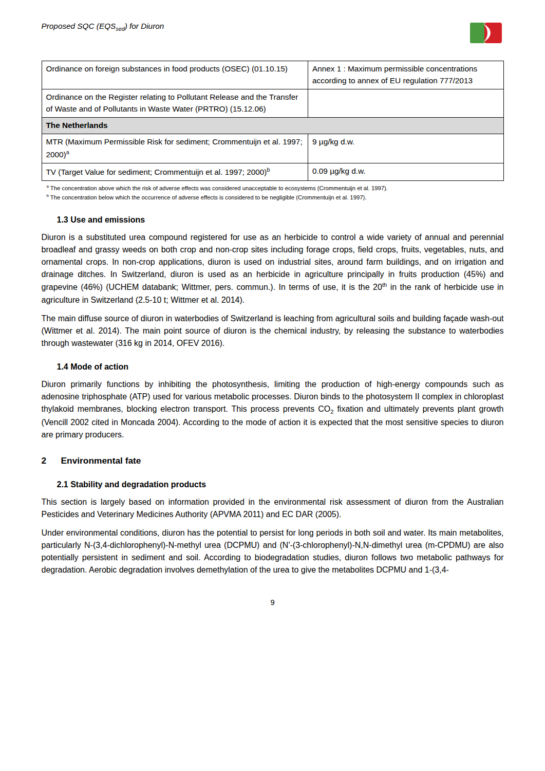Proposed SQC (EQSsed) for Diuron
| Ordinance on foreign substances in food products (OSEC) (01.10.15) | Annex 1 : Maximum permissible concentrations according to annex of EU regulation 777/2013 |
| Ordinance on the Register relating to Pollutant Release and the Transfer of Waste and of Pollutants in Waste Water (PRTRO) (15.12.06) | |
| The Netherlands |
| MTR (Maximum Permissible Risk for sediment; Crommentuijn et al. 1997; 2000) a | 9 µg/kg d.w. |
| TV (Target Value for sediment; Crommentuijn et al. 1997; 2000) b | 0.09 µg/kg d.w. |
a The concentration above which the risk of adverse effects was considered unacceptable to ecosystems (Crommentuijn et al. 1997).
b The concentration below which the occurrence of adverse effects is considered to be negligible (Crommentuijn et al. 1997).
1.3 Use and emissions
Diuron is a substituted urea compound registered for use as an herbicide to control a wide variety of annual and perennial broadleaf and grassy weeds on both crop and non-crop sites including forage crops, field crops, fruits, vegetables, nuts, and ornamental crops. In non-crop applications, diuron is used on industrial sites, around farm buildings, and on irrigation and drainage ditches. In Switzerland, diuron is used as an herbicide in agriculture principally in fruits production (45%) and grapevine (46%) (UCHEM databank; Wittmer, pers. commun.). In terms of use, it is the 20th in the rank of herbicide use in agriculture in Switzerland (2.5-10 t; Wittmer et al. 2014).
The main diffuse source of diuron in waterbodies of Switzerland is leaching from agricultural soils and building façade wash-out (Wittmer et al. 2014). The main point source of diuron is the chemical industry, by releasing the substance to waterbodies through wastewater (316 kg in 2014, OFEV 2016).
1.4 Mode of action
Diuron primarily functions by inhibiting the photosynthesis, limiting the production of high-energy compounds such as adenosine triphosphate (ATP) used for various metabolic processes. Diuron binds to the photosystem II complex in chloroplast thylakoid membranes, blocking electron transport. This process prevents CO2 fixation and ultimately prevents plant growth (Vencill 2002 cited in Moncada 2004). According to the mode of action it is expected that the most sensitive species to diuron are primary producers.
2 Environmental fate
2.1 Stability and degradation products
This section is largely based on information provided in the environmental risk assessment of diuron from the Australian Pesticides and Veterinary Medicines Authority (APVMA 2011) and EC DAR (2005).
Under environmental conditions, diuron has the potential to persist for long periods in both soil and water. Its main metabolites, particularly N-(3,4-dichlorophenyl)-N-methyl urea (DCPMU) and (N'-(3-chlorophenyl)-N,N-dimethyl urea (m-CPDMU) are also potentially persistent in sediment and soil. According to biodegradation studies, diuron follows two metabolic pathways for degradation. Aerobic degradation involves demethylation of the urea to give the metabolites DCPMU and 1-(3,4-
9